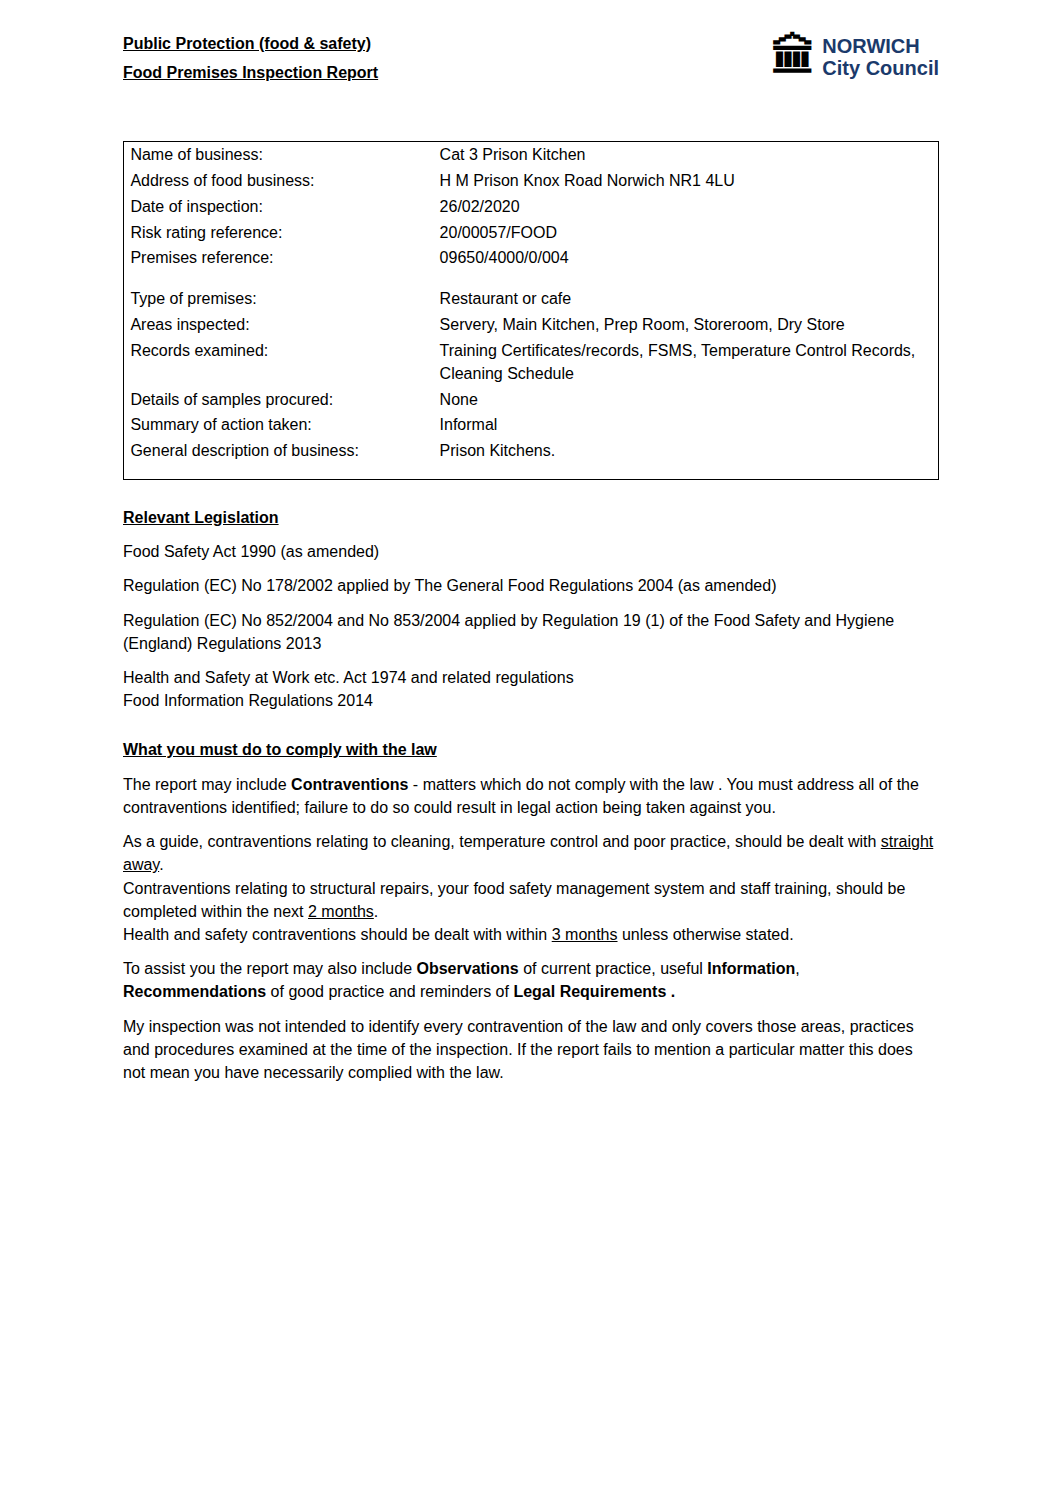🏛NORWICH City Council
Public Protection (food & safety)
Food Premises Inspection Report
| Name of business: | Cat 3 Prison Kitchen |
| Address of food business: | H M Prison Knox Road Norwich NR1 4LU |
| Date of inspection: | 26/02/2020 |
| Risk rating reference: | 20/00057/FOOD |
| Premises reference: | 09650/4000/0/004 |
| Type of premises: | Restaurant or cafe |
| Areas inspected: | Servery, Main Kitchen, Prep Room, Storeroom, Dry Store |
| Records examined: | Training Certificates/records, FSMS, Temperature Control Records, Cleaning Schedule |
| Details of samples procured: | None |
| Summary of action taken: | Informal |
| General description of business: | Prison Kitchens. |
Relevant Legislation
Food Safety Act 1990 (as amended)
Regulation (EC) No 178/2002 applied by The General Food Regulations 2004 (as amended)
Regulation (EC) No 852/2004 and No 853/2004 applied by Regulation 19 (1) of the Food Safety and Hygiene (England) Regulations 2013
Health and Safety at Work etc. Act 1974 and related regulations
Food Information Regulations 2014
What you must do to comply with the law
The report may include Contraventions - matters which do not comply with the law . You must address all of the contraventions identified; failure to do so could result in legal action being taken against you.
As a guide, contraventions relating to cleaning, temperature control and poor practice, should be dealt with straight away.
Contraventions relating to structural repairs, your food safety management system and staff training, should be completed within the next 2 months.
Health and safety contraventions should be dealt with within 3 months unless otherwise stated.
To assist you the report may also include Observations of current practice, useful Information, Recommendations of good practice and reminders of Legal Requirements .
My inspection was not intended to identify every contravention of the law and only covers those areas, practices and procedures examined at the time of the inspection. If the report fails to mention a particular matter this does not mean you have necessarily complied with the law.